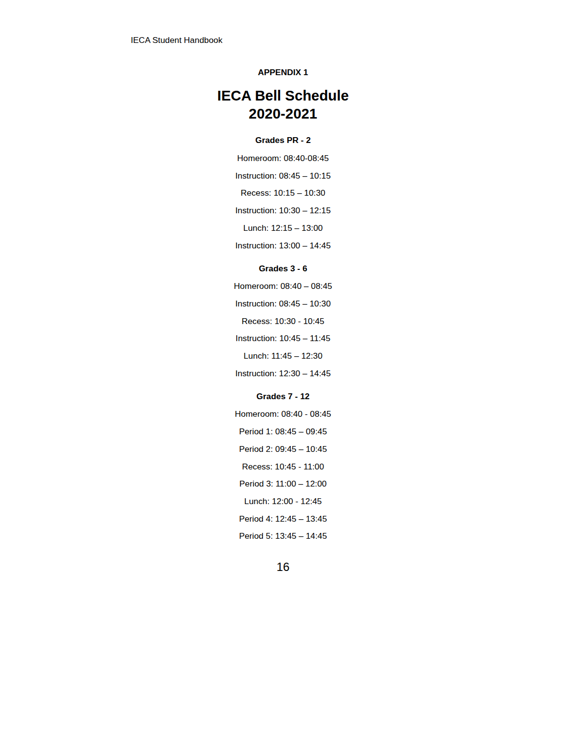IECA Student Handbook
APPENDIX 1
IECA Bell Schedule
2020-2021
Grades PR - 2
Homeroom: 08:40-08:45
Instruction: 08:45 – 10:15
Recess: 10:15 – 10:30
Instruction: 10:30 – 12:15
Lunch: 12:15 – 13:00
Instruction: 13:00 – 14:45
Grades 3 - 6
Homeroom: 08:40 – 08:45
Instruction: 08:45 – 10:30
Recess: 10:30 - 10:45
Instruction: 10:45 – 11:45
Lunch: 11:45 – 12:30
Instruction: 12:30 – 14:45
Grades 7 - 12
Homeroom: 08:40 - 08:45
Period 1: 08:45 – 09:45
Period 2: 09:45 – 10:45
Recess: 10:45 - 11:00
Period 3: 11:00 – 12:00
Lunch: 12:00 - 12:45
Period 4: 12:45 – 13:45
Period 5: 13:45 – 14:45
16